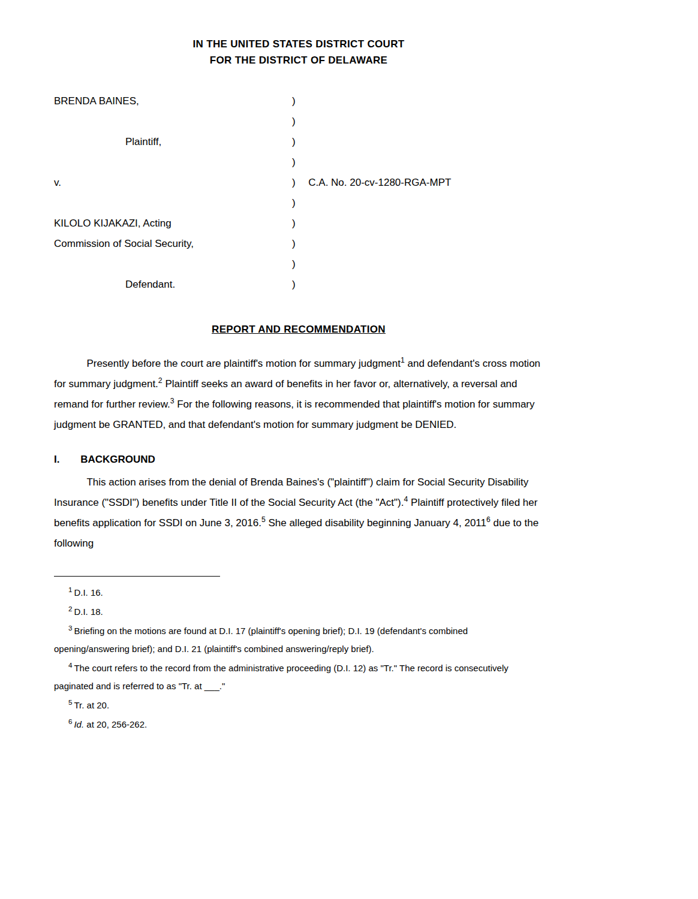IN THE UNITED STATES DISTRICT COURT
FOR THE DISTRICT OF DELAWARE
| BRENDA BAINES, | ) | |
| | ) | |
| Plaintiff, | ) | |
| | ) | |
| v. | ) | C.A. No. 20-cv-1280-RGA-MPT |
| | ) | |
| KILOLO KIJAKAZI, Acting | ) | |
| Commission of Social Security, | ) | |
| | ) | |
| Defendant. | ) | |
REPORT AND RECOMMENDATION
Presently before the court are plaintiff's motion for summary judgment1 and defendant's cross motion for summary judgment.2 Plaintiff seeks an award of benefits in her favor or, alternatively, a reversal and remand for further review.3 For the following reasons, it is recommended that plaintiff's motion for summary judgment be GRANTED, and that defendant's motion for summary judgment be DENIED.
I. BACKGROUND
This action arises from the denial of Brenda Baines's ("plaintiff") claim for Social Security Disability Insurance ("SSDI") benefits under Title II of the Social Security Act (the "Act").4 Plaintiff protectively filed her benefits application for SSDI on June 3, 2016.5 She alleged disability beginning January 4, 20116 due to the following
1 D.I. 16.
2 D.I. 18.
3 Briefing on the motions are found at D.I. 17 (plaintiff's opening brief); D.I. 19 (defendant's combined opening/answering brief); and D.I. 21 (plaintiff's combined answering/reply brief).
4 The court refers to the record from the administrative proceeding (D.I. 12) as "Tr." The record is consecutively paginated and is referred to as "Tr. at ___."
5 Tr. at 20.
6 Id. at 20, 256-262.